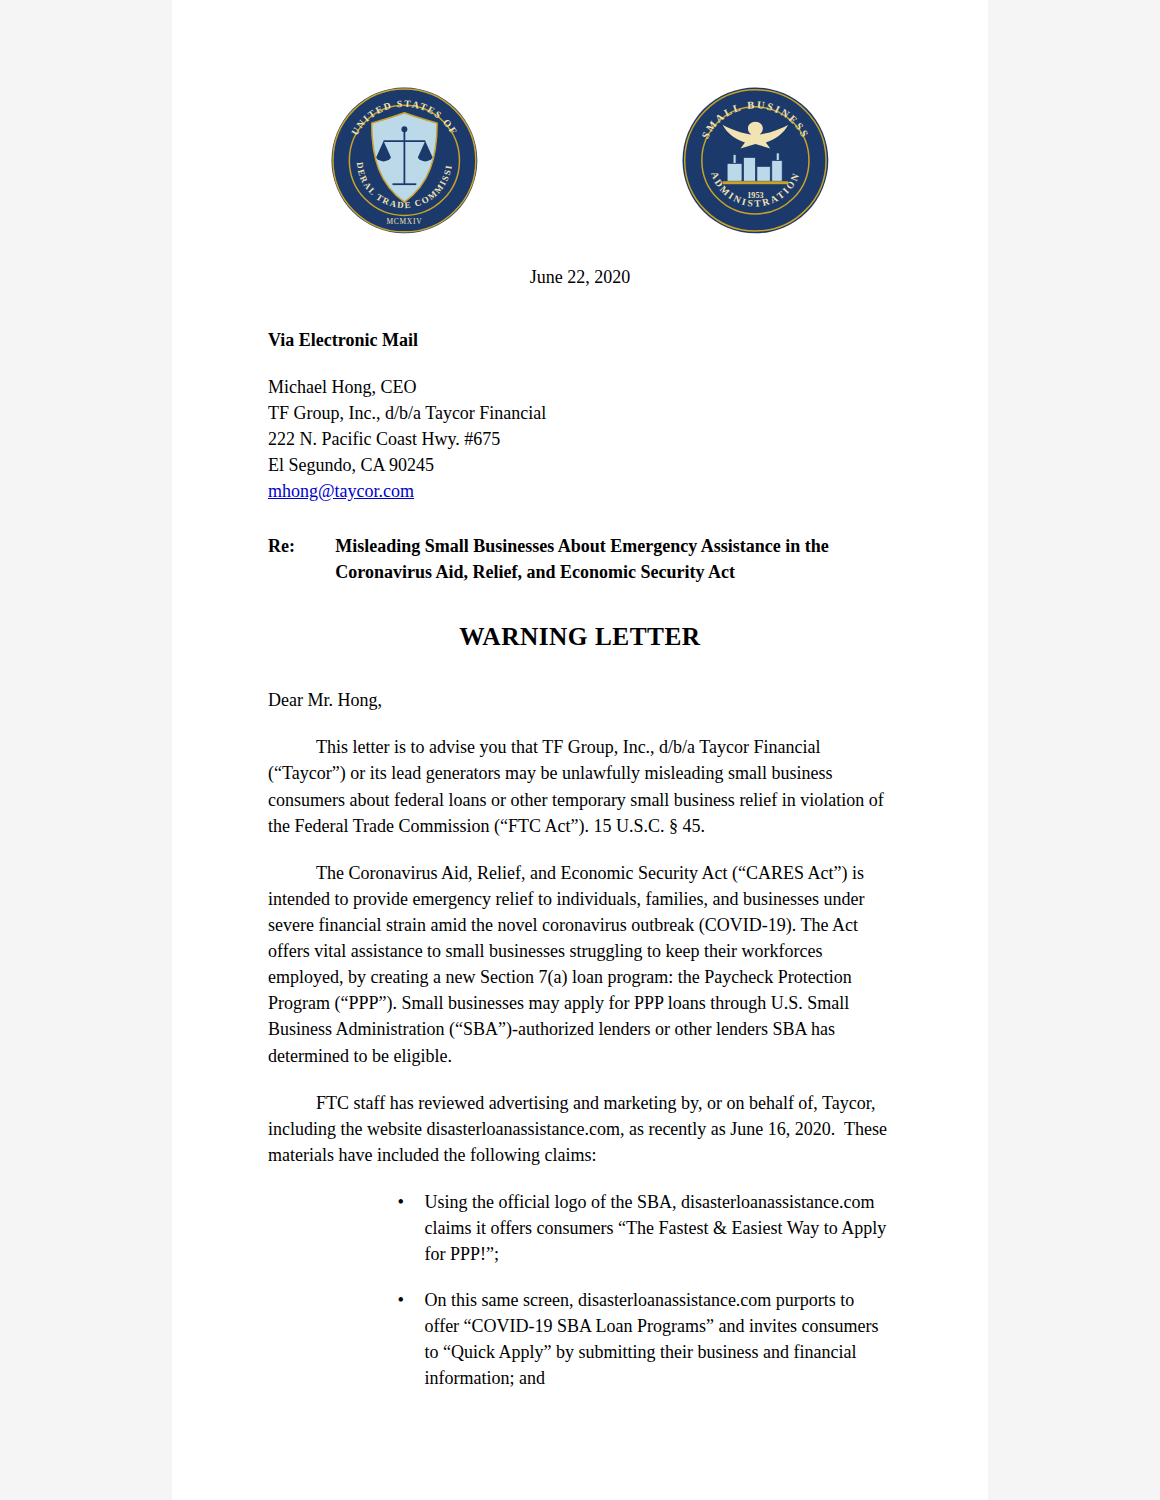UNITED STATES OF FEDERAL TRADE COMMISSION MCMXIV
SMALL BUSINESS ADMINISTRATION 1953
June 22, 2020
Via Electronic Mail
Michael Hong, CEO
TF Group, Inc., d/b/a Taycor Financial
222 N. Pacific Coast Hwy. #675
El Segundo, CA 90245
mhong@taycor.com
Re:
Misleading Small Businesses About Emergency Assistance in the
Coronavirus Aid, Relief, and Economic Security Act
WARNING LETTER
Dear Mr. Hong,
This letter is to advise you that TF Group, Inc., d/b/a Taycor Financial (“Taycor”) or its lead generators may be unlawfully misleading small business consumers about federal loans or other temporary small business relief in violation of the Federal Trade Commission (“FTC Act”). 15 U.S.C. § 45.
The Coronavirus Aid, Relief, and Economic Security Act (“CARES Act”) is intended to provide emergency relief to individuals, families, and businesses under severe financial strain amid the novel coronavirus outbreak (COVID-19). The Act offers vital assistance to small businesses struggling to keep their workforces employed, by creating a new Section 7(a) loan program: the Paycheck Protection Program (“PPP”). Small businesses may apply for PPP loans through U.S. Small Business Administration (“SBA”)-authorized lenders or other lenders SBA has determined to be eligible.
FTC staff has reviewed advertising and marketing by, or on behalf of, Taycor, including the website disasterloanassistance.com, as recently as June 16, 2020. These materials have included the following claims:
Using the official logo of the SBA, disasterloanassistance.com claims it offers consumers “The Fastest & Easiest Way to Apply for PPP!”;
On this same screen, disasterloanassistance.com purports to offer “COVID-19 SBA Loan Programs” and invites consumers to “Quick Apply” by submitting their business and financial information; and